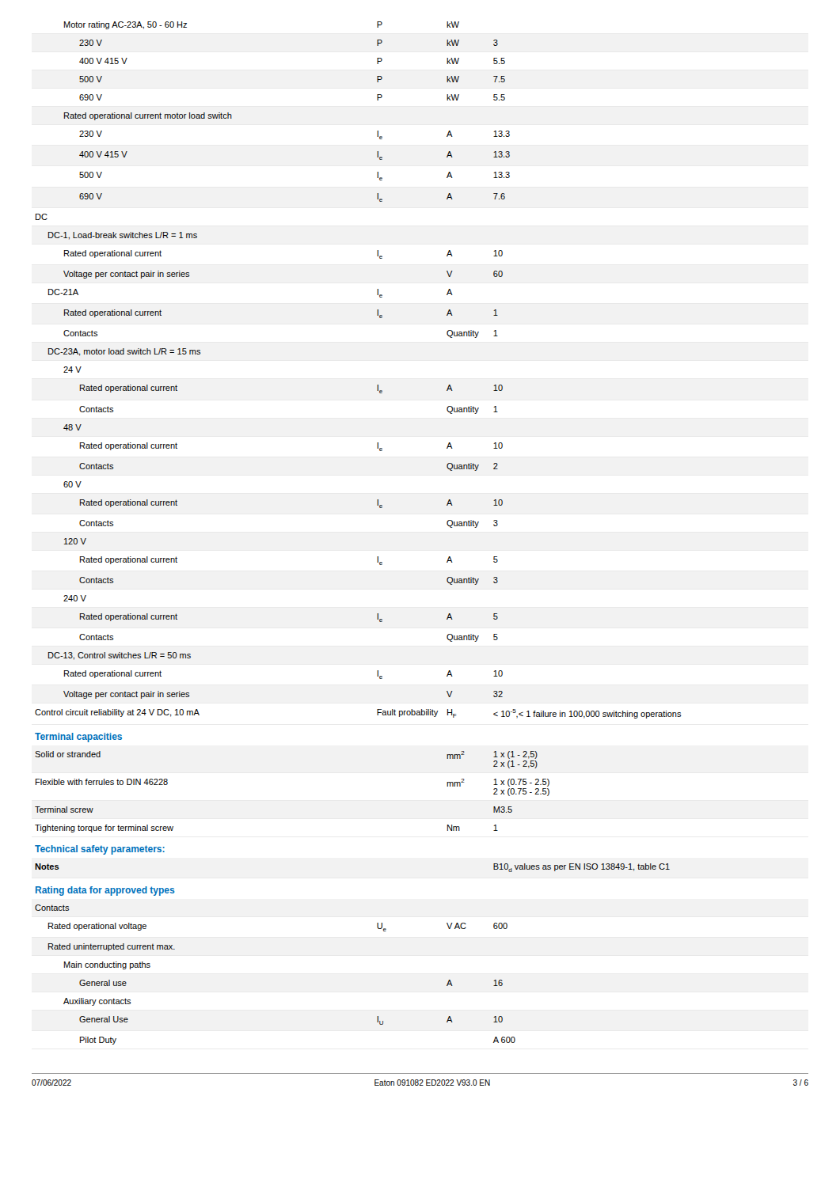| Motor rating AC-23A, 50 - 60 Hz | P | kW | |
| 230 V | P | kW | 3 |
| 400 V 415 V | P | kW | 5.5 |
| 500 V | P | kW | 7.5 |
| 690 V | P | kW | 5.5 |
| Rated operational current motor load switch | | | |
| 230 V | I e | A | 13.3 |
| 400 V 415 V | I e | A | 13.3 |
| 500 V | I e | A | 13.3 |
| 690 V | I e | A | 7.6 |
| DC | | | |
| DC-1, Load-break switches L/R = 1 ms | | | |
| Rated operational current | I e | A | 10 |
| Voltage per contact pair in series | | V | 60 |
| DC-21A | I e | A | |
| Rated operational current | I e | A | 1 |
| Contacts | | Quantity | 1 |
| DC-23A, motor load switch L/R = 15 ms | | | |
| 24 V | | | |
| Rated operational current | I e | A | 10 |
| Contacts | | Quantity | 1 |
| 48 V | | | |
| Rated operational current | I e | A | 10 |
| Contacts | | Quantity | 2 |
| 60 V | | | |
| Rated operational current | I e | A | 10 |
| Contacts | | Quantity | 3 |
| 120 V | | | |
| Rated operational current | I e | A | 5 |
| Contacts | | Quantity | 3 |
| 240 V | | | |
| Rated operational current | I e | A | 5 |
| Contacts | | Quantity | 5 |
| DC-13, Control switches L/R = 50 ms | | | |
| Rated operational current | I e | A | 10 |
| Voltage per contact pair in series | | V | 32 |
| Control circuit reliability at 24 V DC, 10 mA | Fault probability | H F | < 10 -5 ,< 1 failure in 100,000 switching operations |
| Terminal capacities |
| Solid or stranded | | mm 2 | 1 x (1 - 2,5) 2 x (1 - 2,5) |
| Flexible with ferrules to DIN 46228 | | mm 2 | 1 x (0.75 - 2.5) 2 x (0.75 - 2.5) |
| Terminal screw | | | M3.5 |
| Tightening torque for terminal screw | | Nm | 1 |
| Technical safety parameters: |
| Notes | | | B10 d values as per EN ISO 13849-1, table C1 |
| Rating data for approved types |
| Contacts | | | |
| Rated operational voltage | U e | V AC | 600 |
| Rated uninterrupted current max. | | | |
| Main conducting paths | | | |
| General use | | A | 16 |
| Auxiliary contacts | | | |
| General Use | I U | A | 10 |
| Pilot Duty | | | A 600 |
07/06/2022 Eaton 091082 ED2022 V93.0 EN 3 / 6